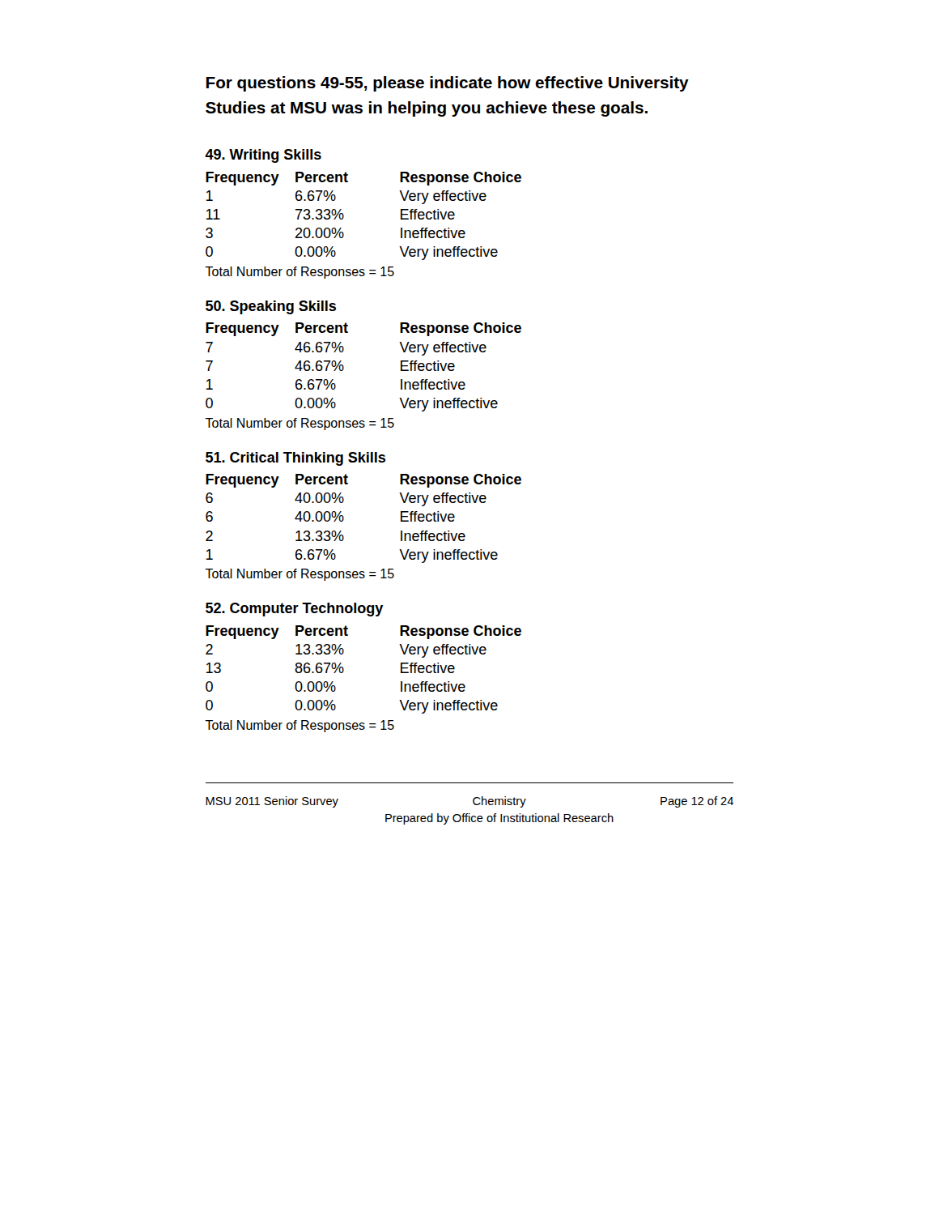For questions 49-55, please indicate how effective University Studies at MSU was in helping you achieve these goals.
49. Writing Skills
| Frequency | Percent | Response Choice |
| --- | --- | --- |
| 1 | 6.67% | Very effective |
| 11 | 73.33% | Effective |
| 3 | 20.00% | Ineffective |
| 0 | 0.00% | Very ineffective |
Total Number of Responses = 15
50. Speaking Skills
| Frequency | Percent | Response Choice |
| --- | --- | --- |
| 7 | 46.67% | Very effective |
| 7 | 46.67% | Effective |
| 1 | 6.67% | Ineffective |
| 0 | 0.00% | Very ineffective |
Total Number of Responses = 15
51. Critical Thinking Skills
| Frequency | Percent | Response Choice |
| --- | --- | --- |
| 6 | 40.00% | Very effective |
| 6 | 40.00% | Effective |
| 2 | 13.33% | Ineffective |
| 1 | 6.67% | Very ineffective |
Total Number of Responses = 15
52. Computer Technology
| Frequency | Percent | Response Choice |
| --- | --- | --- |
| 2 | 13.33% | Very effective |
| 13 | 86.67% | Effective |
| 0 | 0.00% | Ineffective |
| 0 | 0.00% | Very ineffective |
Total Number of Responses = 15
MSU 2011 Senior Survey
Chemistry
Prepared by Office of Institutional Research
Page 12 of 24